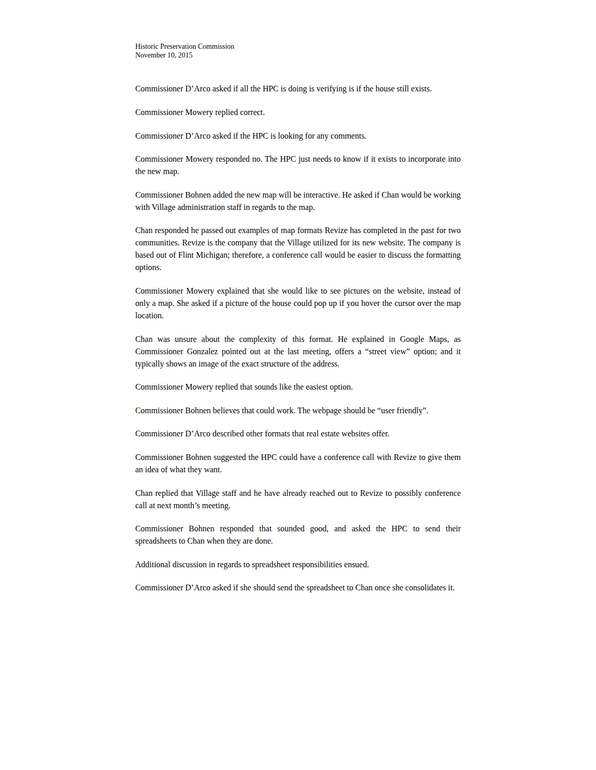Historic Preservation Commission November 10, 2015
Commissioner D’Arco asked if all the HPC is doing is verifying is if the house still exists.
Commissioner Mowery replied correct.
Commissioner D’Arco asked if the HPC is looking for any comments.
Commissioner Mowery responded no. The HPC just needs to know if it exists to incorporate into the new map.
Commissioner Bohnen added the new map will be interactive. He asked if Chan would be working with Village administration staff in regards to the map.
Chan responded he passed out examples of map formats Revize has completed in the past for two communities. Revize is the company that the Village utilized for its new website. The company is based out of Flint Michigan; therefore, a conference call would be easier to discuss the formatting options.
Commissioner Mowery explained that she would like to see pictures on the website, instead of only a map. She asked if a picture of the house could pop up if you hover the cursor over the map location.
Chan was unsure about the complexity of this format. He explained in Google Maps, as Commissioner Gonzalez pointed out at the last meeting, offers a “street view” option; and it typically shows an image of the exact structure of the address.
Commissioner Mowery replied that sounds like the easiest option.
Commissioner Bohnen believes that could work. The webpage should be “user friendly”.
Commissioner D’Arco described other formats that real estate websites offer.
Commissioner Bohnen suggested the HPC could have a conference call with Revize to give them an idea of what they want.
Chan replied that Village staff and he have already reached out to Revize to possibly conference call at next month’s meeting.
Commissioner Bohnen responded that sounded good, and asked the HPC to send their spreadsheets to Chan when they are done.
Additional discussion in regards to spreadsheet responsibilities ensued.
Commissioner D’Arco asked if she should send the spreadsheet to Chan once she consolidates it.